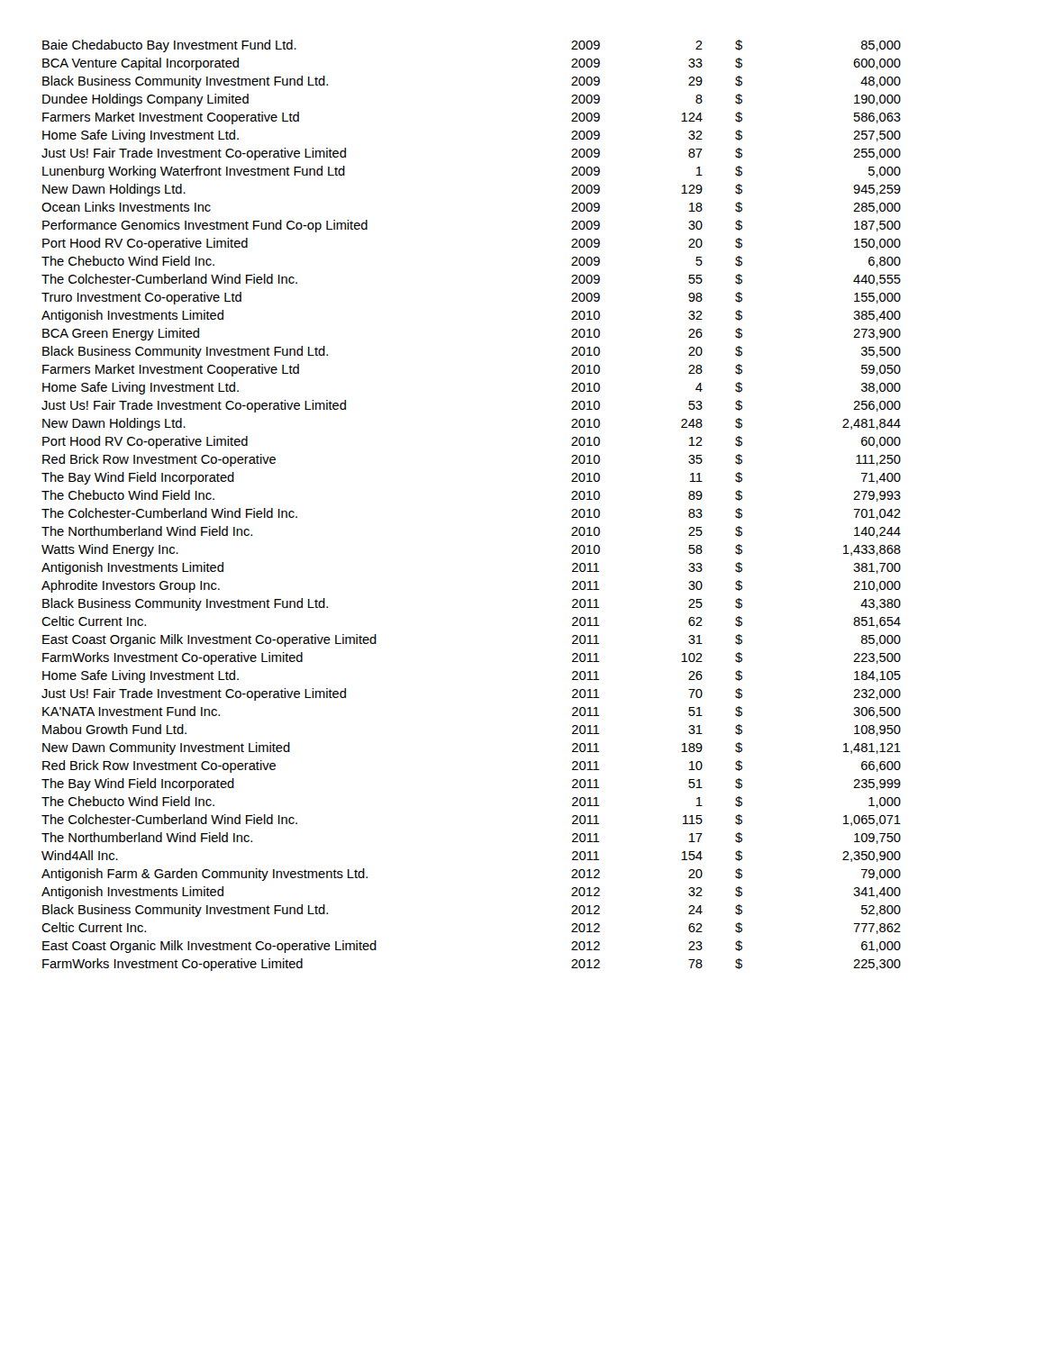| Baie Chedabucto Bay Investment Fund Ltd. | 2009 | 2 | $ | 85,000 |
| BCA Venture Capital Incorporated | 2009 | 33 | $ | 600,000 |
| Black Business Community Investment Fund Ltd. | 2009 | 29 | $ | 48,000 |
| Dundee Holdings Company Limited | 2009 | 8 | $ | 190,000 |
| Farmers Market Investment Cooperative Ltd | 2009 | 124 | $ | 586,063 |
| Home Safe Living Investment Ltd. | 2009 | 32 | $ | 257,500 |
| Just Us! Fair Trade Investment Co-operative Limited | 2009 | 87 | $ | 255,000 |
| Lunenburg Working Waterfront Investment Fund Ltd | 2009 | 1 | $ | 5,000 |
| New Dawn Holdings Ltd. | 2009 | 129 | $ | 945,259 |
| Ocean Links Investments Inc | 2009 | 18 | $ | 285,000 |
| Performance Genomics Investment Fund Co-op Limited | 2009 | 30 | $ | 187,500 |
| Port Hood RV Co-operative Limited | 2009 | 20 | $ | 150,000 |
| The Chebucto Wind Field Inc. | 2009 | 5 | $ | 6,800 |
| The Colchester-Cumberland Wind Field Inc. | 2009 | 55 | $ | 440,555 |
| Truro Investment Co-operative Ltd | 2009 | 98 | $ | 155,000 |
| Antigonish Investments Limited | 2010 | 32 | $ | 385,400 |
| BCA Green Energy Limited | 2010 | 26 | $ | 273,900 |
| Black Business Community Investment Fund Ltd. | 2010 | 20 | $ | 35,500 |
| Farmers Market Investment Cooperative Ltd | 2010 | 28 | $ | 59,050 |
| Home Safe Living Investment Ltd. | 2010 | 4 | $ | 38,000 |
| Just Us! Fair Trade Investment Co-operative Limited | 2010 | 53 | $ | 256,000 |
| New Dawn Holdings Ltd. | 2010 | 248 | $ | 2,481,844 |
| Port Hood RV Co-operative Limited | 2010 | 12 | $ | 60,000 |
| Red Brick Row Investment Co-operative | 2010 | 35 | $ | 111,250 |
| The Bay Wind Field Incorporated | 2010 | 11 | $ | 71,400 |
| The Chebucto Wind Field Inc. | 2010 | 89 | $ | 279,993 |
| The Colchester-Cumberland Wind Field Inc. | 2010 | 83 | $ | 701,042 |
| The Northumberland Wind Field Inc. | 2010 | 25 | $ | 140,244 |
| Watts Wind Energy Inc. | 2010 | 58 | $ | 1,433,868 |
| Antigonish Investments Limited | 2011 | 33 | $ | 381,700 |
| Aphrodite Investors Group Inc. | 2011 | 30 | $ | 210,000 |
| Black Business Community Investment Fund Ltd. | 2011 | 25 | $ | 43,380 |
| Celtic Current Inc. | 2011 | 62 | $ | 851,654 |
| East Coast Organic Milk Investment Co-operative Limited | 2011 | 31 | $ | 85,000 |
| FarmWorks Investment Co-operative Limited | 2011 | 102 | $ | 223,500 |
| Home Safe Living Investment Ltd. | 2011 | 26 | $ | 184,105 |
| Just Us! Fair Trade Investment Co-operative Limited | 2011 | 70 | $ | 232,000 |
| KA'NATA Investment Fund Inc. | 2011 | 51 | $ | 306,500 |
| Mabou Growth Fund Ltd. | 2011 | 31 | $ | 108,950 |
| New Dawn Community Investment Limited | 2011 | 189 | $ | 1,481,121 |
| Red Brick Row Investment Co-operative | 2011 | 10 | $ | 66,600 |
| The Bay Wind Field Incorporated | 2011 | 51 | $ | 235,999 |
| The Chebucto Wind Field Inc. | 2011 | 1 | $ | 1,000 |
| The Colchester-Cumberland Wind Field Inc. | 2011 | 115 | $ | 1,065,071 |
| The Northumberland Wind Field Inc. | 2011 | 17 | $ | 109,750 |
| Wind4All Inc. | 2011 | 154 | $ | 2,350,900 |
| Antigonish Farm & Garden Community Investments Ltd. | 2012 | 20 | $ | 79,000 |
| Antigonish Investments Limited | 2012 | 32 | $ | 341,400 |
| Black Business Community Investment Fund Ltd. | 2012 | 24 | $ | 52,800 |
| Celtic Current Inc. | 2012 | 62 | $ | 777,862 |
| East Coast Organic Milk Investment Co-operative Limited | 2012 | 23 | $ | 61,000 |
| FarmWorks Investment Co-operative Limited | 2012 | 78 | $ | 225,300 |